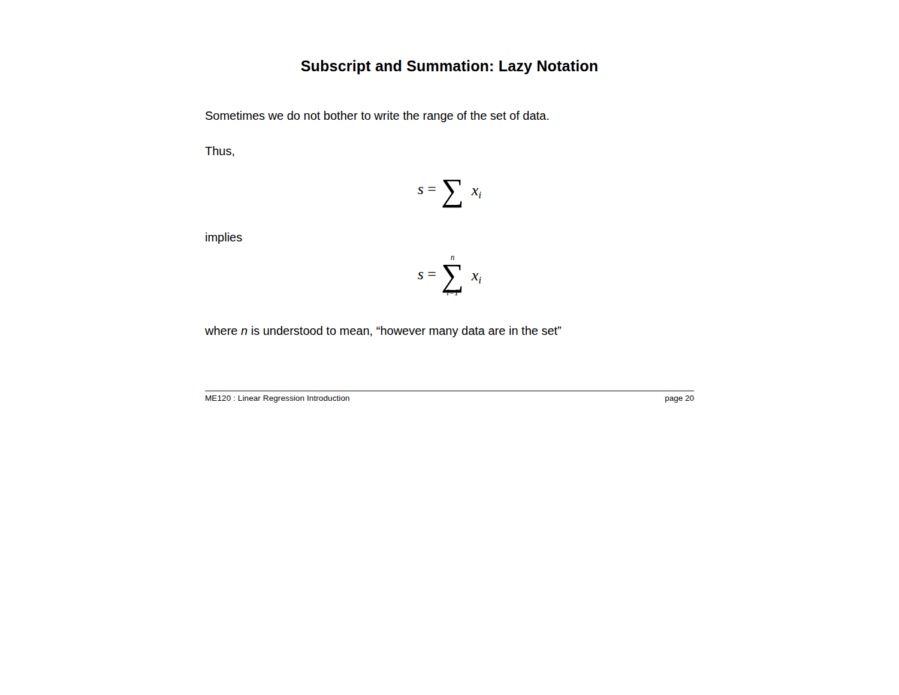Subscript and Summation: Lazy Notation
Sometimes we do not bother to write the range of the set of data.
Thus,
s = ∑ xi
implies
s = n ∑ i=1 xi
where n is understood to mean, “however many data are in the set”
ME120 : Linear Regression Introduction
page 20